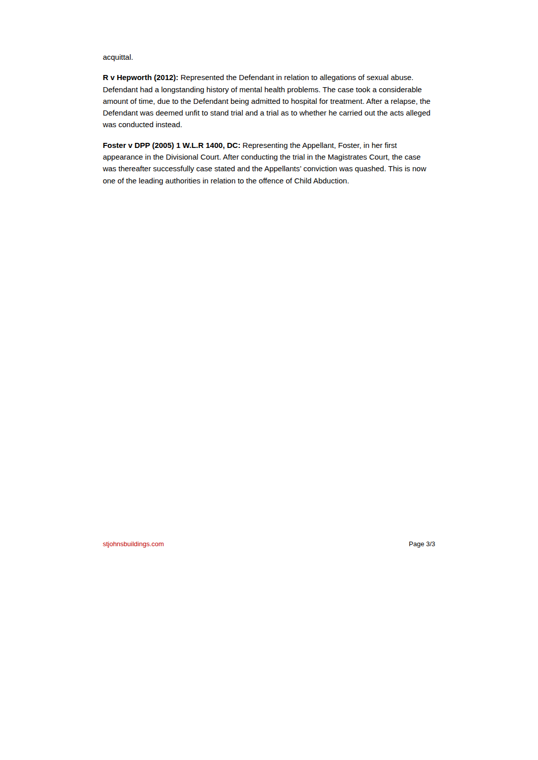acquittal.
R v Hepworth (2012): Represented the Defendant in relation to allegations of sexual abuse. Defendant had a longstanding history of mental health problems. The case took a considerable amount of time, due to the Defendant being admitted to hospital for treatment. After a relapse, the Defendant was deemed unfit to stand trial and a trial as to whether he carried out the acts alleged was conducted instead.
Foster v DPP (2005) 1 W.L.R 1400, DC: Representing the Appellant, Foster, in her first appearance in the Divisional Court. After conducting the trial in the Magistrates Court, the case was thereafter successfully case stated and the Appellants’ conviction was quashed. This is now one of the leading authorities in relation to the offence of Child Abduction.
stjohnsbuildings.com Page 3/3